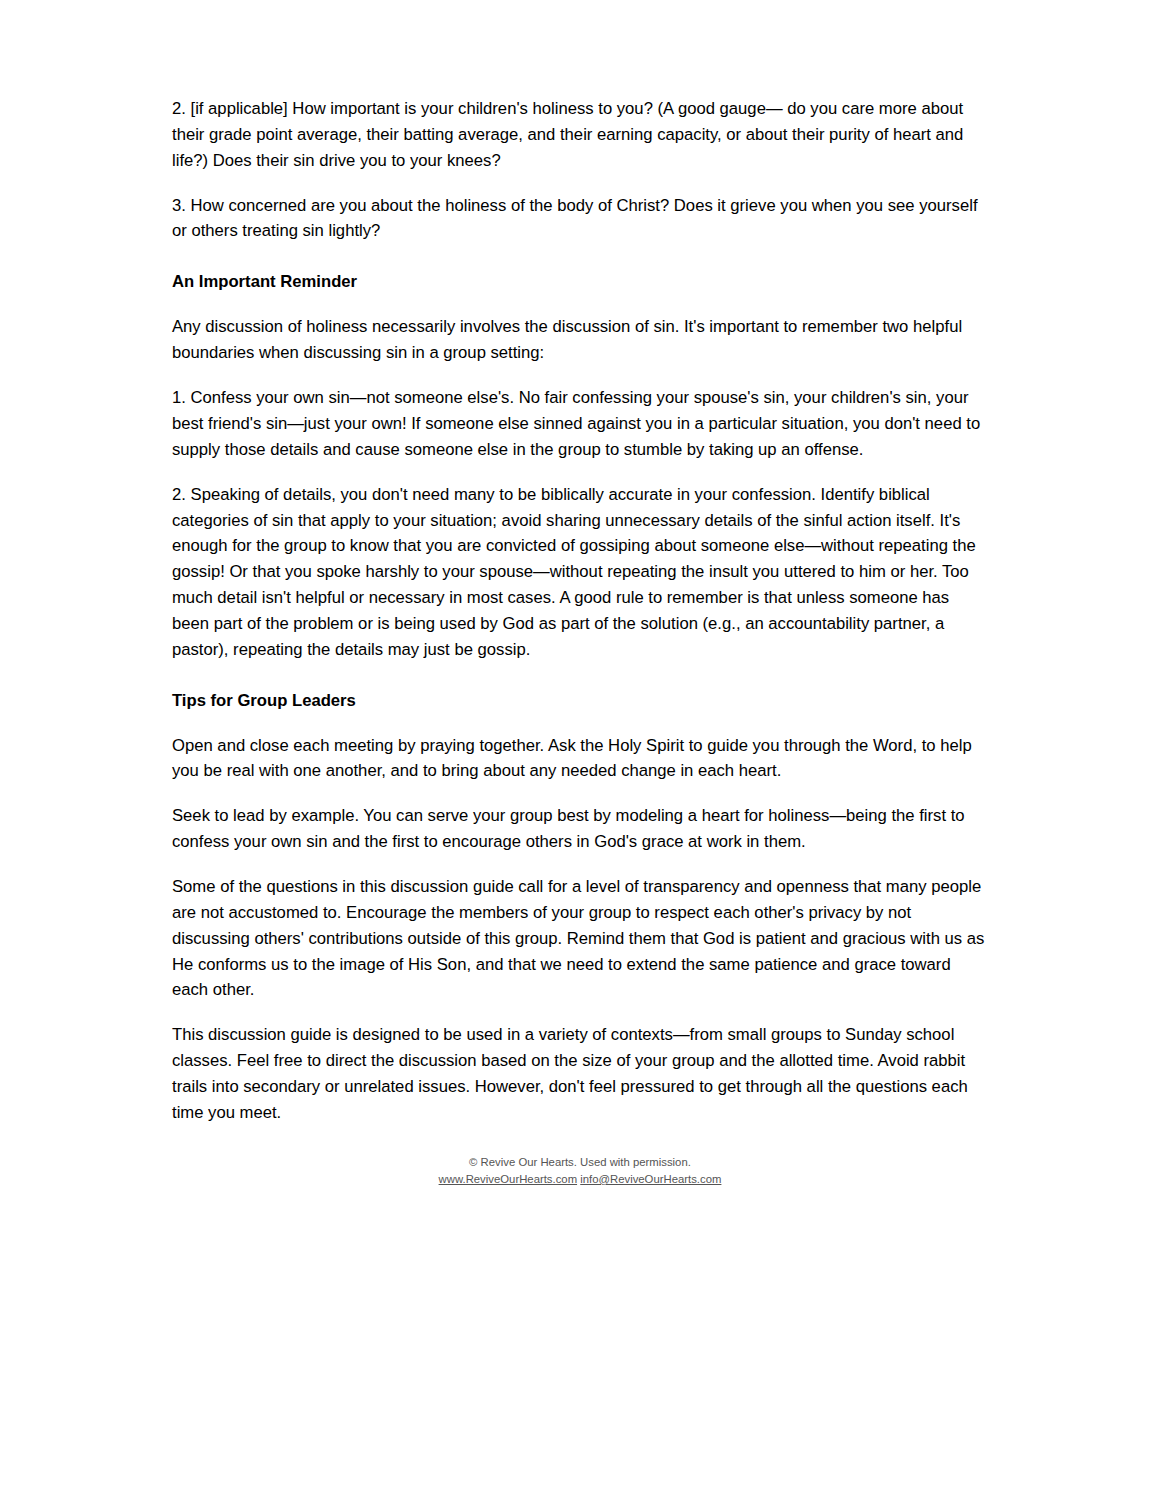2. [if applicable] How important is your children's holiness to you? (A good gauge— do you care more about their grade point average, their batting average, and their earning capacity, or about their purity of heart and life?) Does their sin drive you to your knees?
3. How concerned are you about the holiness of the body of Christ? Does it grieve you when you see yourself or others treating sin lightly?
An Important Reminder
Any discussion of holiness necessarily involves the discussion of sin. It's important to remember two helpful boundaries when discussing sin in a group setting:
1. Confess your own sin—not someone else's. No fair confessing your spouse's sin, your children's sin, your best friend's sin—just your own! If someone else sinned against you in a particular situation, you don't need to supply those details and cause someone else in the group to stumble by taking up an offense.
2. Speaking of details, you don't need many to be biblically accurate in your confession. Identify biblical categories of sin that apply to your situation; avoid sharing unnecessary details of the sinful action itself. It's enough for the group to know that you are convicted of gossiping about someone else—without repeating the gossip! Or that you spoke harshly to your spouse—without repeating the insult you uttered to him or her. Too much detail isn't helpful or necessary in most cases. A good rule to remember is that unless someone has been part of the problem or is being used by God as part of the solution (e.g., an accountability partner, a pastor), repeating the details may just be gossip.
Tips for Group Leaders
Open and close each meeting by praying together. Ask the Holy Spirit to guide you through the Word, to help you be real with one another, and to bring about any needed change in each heart.
Seek to lead by example. You can serve your group best by modeling a heart for holiness—being the first to confess your own sin and the first to encourage others in God's grace at work in them.
Some of the questions in this discussion guide call for a level of transparency and openness that many people are not accustomed to. Encourage the members of your group to respect each other's privacy by not discussing others' contributions outside of this group. Remind them that God is patient and gracious with us as He conforms us to the image of His Son, and that we need to extend the same patience and grace toward each other.
This discussion guide is designed to be used in a variety of contexts—from small groups to Sunday school classes. Feel free to direct the discussion based on the size of your group and the allotted time. Avoid rabbit trails into secondary or unrelated issues. However, don't feel pressured to get through all the questions each time you meet.
© Revive Our Hearts. Used with permission.
www.ReviveOurHearts.com info@ReviveOurHearts.com